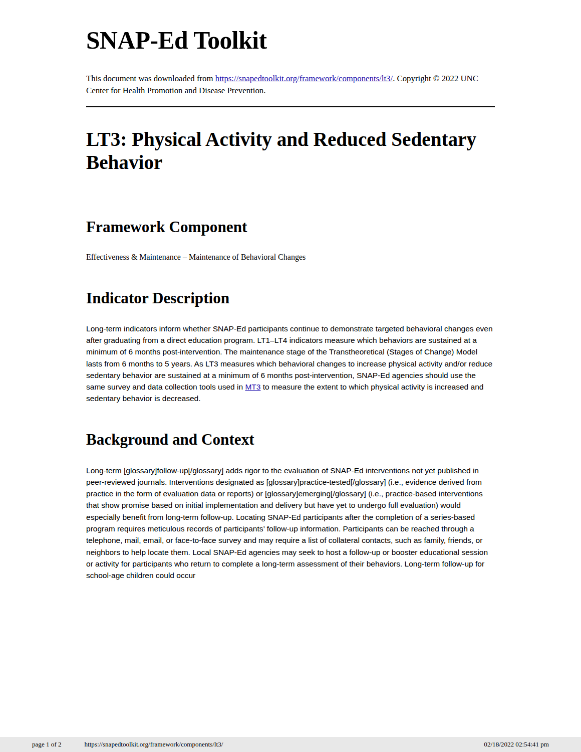SNAP-Ed Toolkit
This document was downloaded from https://snapedtoolkit.org/framework/components/lt3/. Copyright © 2022 UNC Center for Health Promotion and Disease Prevention.
LT3: Physical Activity and Reduced Sedentary Behavior
Framework Component
Effectiveness & Maintenance – Maintenance of Behavioral Changes
Indicator Description
Long-term indicators inform whether SNAP-Ed participants continue to demonstrate targeted behavioral changes even after graduating from a direct education program. LT1–LT4 indicators measure which behaviors are sustained at a minimum of 6 months post-intervention. The maintenance stage of the Transtheoretical (Stages of Change) Model lasts from 6 months to 5 years. As LT3 measures which behavioral changes to increase physical activity and/or reduce sedentary behavior are sustained at a minimum of 6 months post-intervention, SNAP-Ed agencies should use the same survey and data collection tools used in MT3 to measure the extent to which physical activity is increased and sedentary behavior is decreased.
Background and Context
Long-term [glossary]follow-up[/glossary] adds rigor to the evaluation of SNAP-Ed interventions not yet published in peer-reviewed journals. Interventions designated as [glossary]practice-tested[/glossary] (i.e., evidence derived from practice in the form of evaluation data or reports) or [glossary]emerging[/glossary] (i.e., practice-based interventions that show promise based on initial implementation and delivery but have yet to undergo full evaluation) would especially benefit from long-term follow-up. Locating SNAP-Ed participants after the completion of a series-based program requires meticulous records of participants’ follow-up information. Participants can be reached through a telephone, mail, email, or face-to-face survey and may require a list of collateral contacts, such as family, friends, or neighbors to help locate them. Local SNAP-Ed agencies may seek to host a follow-up or booster educational session or activity for participants who return to complete a long-term assessment of their behaviors. Long-term follow-up for school-age children could occur
page 1 of 2 https://snapedtoolkit.org/framework/components/lt3/ 02/18/2022 02:54:41 pm